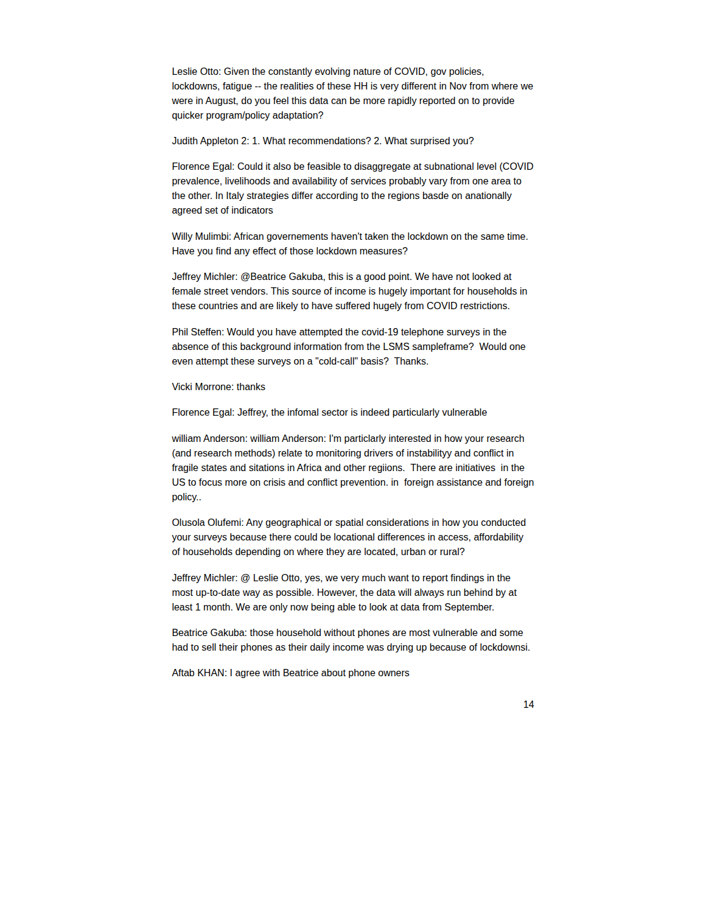Leslie Otto: Given the constantly evolving nature of COVID, gov policies, lockdowns, fatigue -- the realities of these HH is very different in Nov from where we were in August, do you feel this data can be more rapidly reported on to provide quicker program/policy adaptation?
Judith Appleton 2: 1. What recommendations? 2. What surprised you?
Florence Egal: Could it also be feasible to disaggregate at subnational level (COVID prevalence, livelihoods and availability of services probably vary from one area to the other. In Italy strategies differ according to the regions basde on anationally agreed set of indicators
Willy Mulimbi: African governements haven't taken the lockdown on the same time. Have you find any effect of those lockdown measures?
Jeffrey Michler: @Beatrice Gakuba, this is a good point. We have not looked at female street vendors. This source of income is hugely important for households in these countries and are likely to have suffered hugely from COVID restrictions.
Phil Steffen: Would you have attempted the covid-19 telephone surveys in the absence of this background information from the LSMS sampleframe? Would one even attempt these surveys on a "cold-call" basis? Thanks.
Vicki Morrone: thanks
Florence Egal: Jeffrey, the infomal sector is indeed particularly vulnerable
william Anderson: william Anderson: I'm particlarly interested in how your research (and research methods) relate to monitoring drivers of instabilityy and conflict in fragile states and sitations in Africa and other regiions. There are initiatives in the US to focus more on crisis and conflict prevention. in foreign assistance and foreign policy..
Olusola Olufemi: Any geographical or spatial considerations in how you conducted your surveys because there could be locational differences in access, affordability of households depending on where they are located, urban or rural?
Jeffrey Michler: @ Leslie Otto, yes, we very much want to report findings in the most up-to-date way as possible. However, the data will always run behind by at least 1 month. We are only now being able to look at data from September.
Beatrice Gakuba: those household without phones are most vulnerable and some had to sell their phones as their daily income was drying up because of lockdownsi.
Aftab KHAN: I agree with Beatrice about phone owners
14